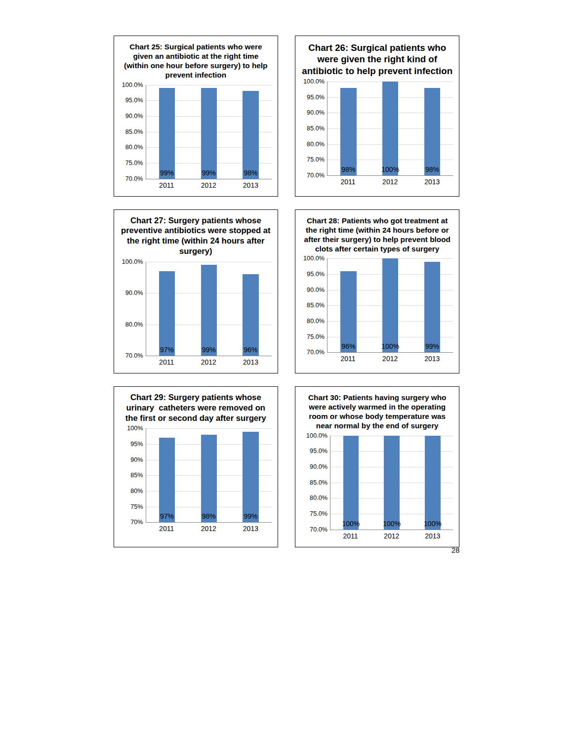Chart 25: Surgical patients who were given an antibiotic at the right time (within one hour before surgery) to help prevent infection
100.0%
95.0%
90.0%
85.0%
80.0%
75.0%
70.0%
99%
99%
98%
2011
2012
2013
Chart 26: Surgical patients who were given the right kind of antibiotic to help prevent infection
100.0%
95.0%
90.0%
85.0%
80.0%
75.0%
70.0%
98%
100%
98%
2011
2012
2013
Chart 27: Surgery patients whose preventive antibiotics were stopped at the right time (within 24 hours after surgery)
100.0%
90.0%
80.0%
70.0%
97%
99%
96%
2011
2012
2013
Chart 28: Patients who got treatment at the right time (within 24 hours before or after their surgery) to help prevent blood clots after certain types of surgery
100.0%
95.0%
90.0%
85.0%
80.0%
75.0%
70.0%
96%
100%
99%
2011
2012
2013
Chart 29: Surgery patients whose urinary catheters were removed on the first or second day after surgery
100%
95%
90%
85%
80%
75%
70%
97%
98%
99%
2011
2012
2013
Chart 30: Patients having surgery who were actively warmed in the operating room or whose body temperature was near normal by the end of surgery
100.0%
95.0%
90.0%
85.0%
80.0%
75.0%
70.0%
100%
100%
100%
2011
2012
2013
28